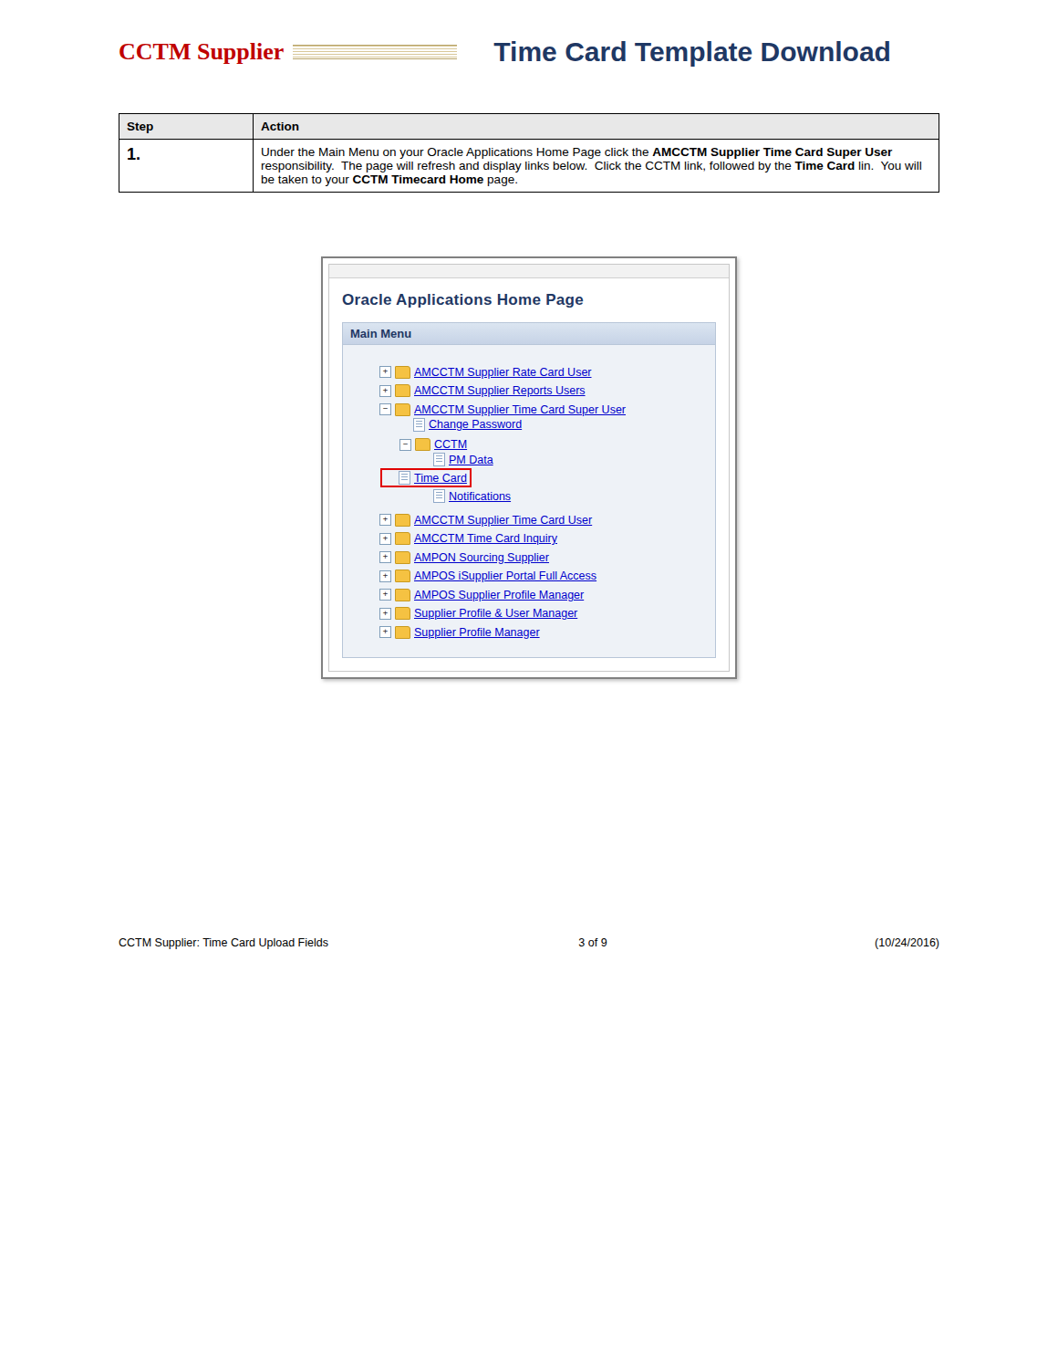CCTM Supplier
Time Card Template Download
| Step | Action |
| --- | --- |
| 1. | Under the Main Menu on your Oracle Applications Home Page click the AMCCTM Supplier Time Card Super User responsibility. The page will refresh and display links below. Click the CCTM link, followed by the Time Card lin. You will be taken to your CCTM Timecard Home page. |
Oracle Applications Home Page
Main Menu
+ AMCCTM Supplier Rate Card User
+ AMCCTM Supplier Reports Users
− AMCCTM Supplier Time Card Super User
Change Password
− CCTM
PM Data
Time Card
Notifications
+ AMCCTM Supplier Time Card User
+ AMCCTM Time Card Inquiry
+ AMPON Sourcing Supplier
+ AMPOS iSupplier Portal Full Access
+ AMPOS Supplier Profile Manager
+ Supplier Profile & User Manager
+ Supplier Profile Manager
CCTM Supplier: Time Card Upload Fields
3 of 9
(10/24/2016)